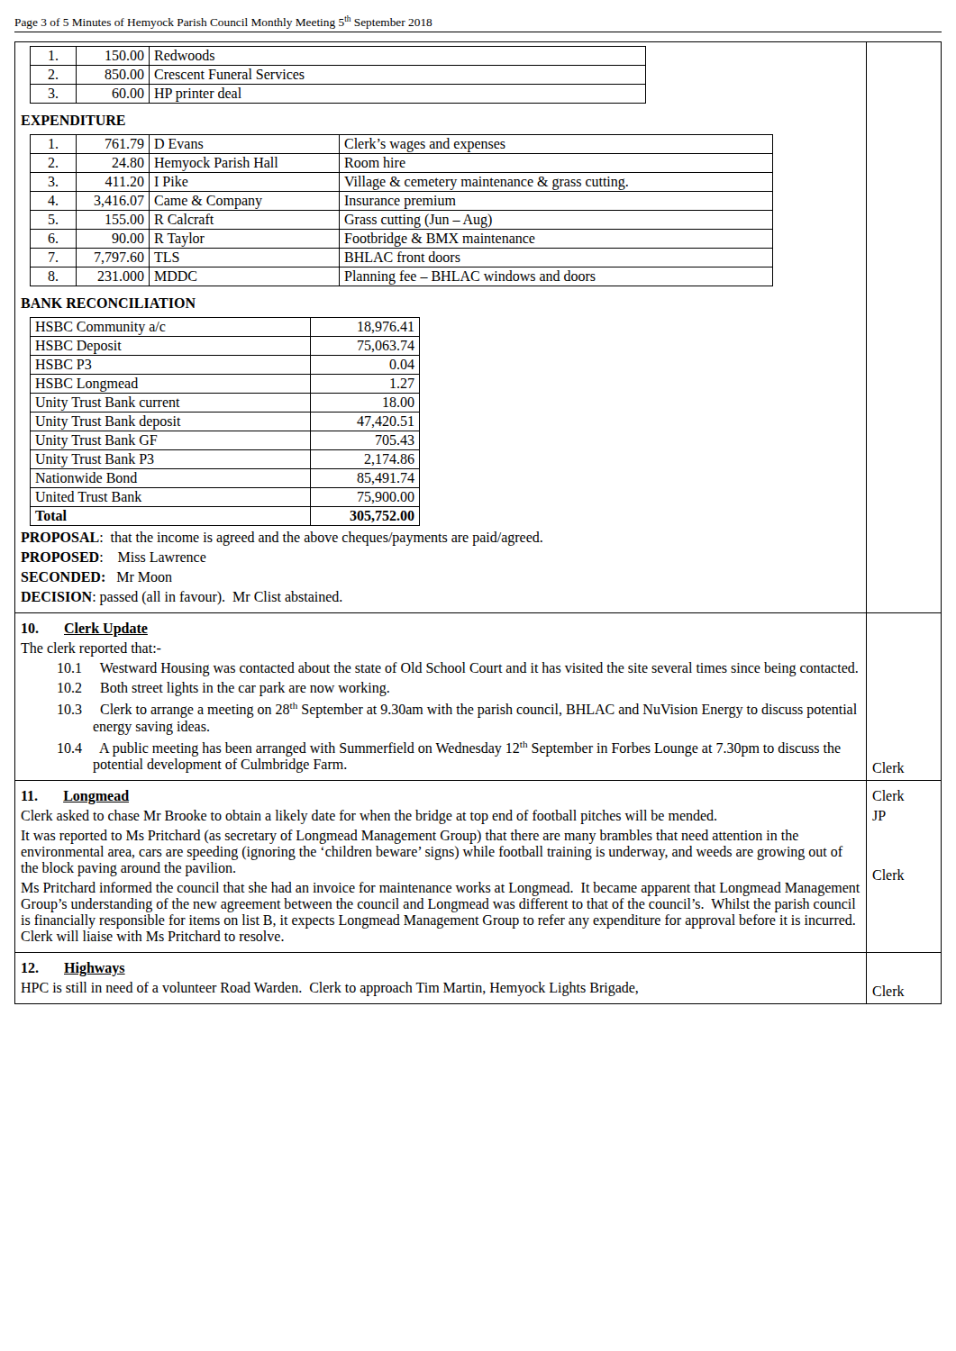Page 3 of 5 Minutes of Hemyock Parish Council Monthly Meeting 5th September 2018
| / 1. / 150.00 / Redwoods / / 2. / 850.00 / Crescent Funeral Services / / 3. / 60.00 / HP printer deal / EXPENDITURE / 1. / 761.79 / D Evans / Clerk’s wages and expenses / / 2. / 24.80 / Hemyock Parish Hall / Room hire / / 3. / 411.20 / I Pike / Village & cemetery maintenance & grass cutting. / / 4. / 3,416.07 / Came & Company / Insurance premium / / 5. / 155.00 / R Calcraft / Grass cutting (Jun – Aug) / / 6. / 90.00 / R Taylor / Footbridge & BMX maintenance / / 7. / 7,797.60 / TLS / BHLAC front doors / / 8. / 231.000 / MDDC / Planning fee – BHLAC windows and doors / BANK RECONCILIATION / HSBC Community a/c / 18,976.41 / / HSBC Deposit / 75,063.74 / / HSBC P3 / 0.04 / / HSBC Longmead / 1.27 / / Unity Trust Bank current / 18.00 / / Unity Trust Bank deposit / 47,420.51 / / Unity Trust Bank GF / 705.43 / / Unity Trust Bank P3 / 2,174.86 / / Nationwide Bond / 85,491.74 / / United Trust Bank / 75,900.00 / / Total / 305,752.00 / PROPOSAL : that the income is agreed and the above cheques/payments are paid/agreed. PROPOSED : Miss Lawrence SECONDED: Mr Moon DECISION : passed (all in favour). Mr Clist abstained. | |
| 10. Clerk Update The clerk reported that:- 10.1 Westward Housing was contacted about the state of Old School Court and it has visited the site several times since being contacted. 10.2 Both street lights in the car park are now working. 10.3 Clerk to arrange a meeting on 28 th September at 9.30am with the parish council, BHLAC and NuVision Energy to discuss potential energy saving ideas. 10.4 A public meeting has been arranged with Summerfield on Wednesday 12 th September in Forbes Lounge at 7.30pm to discuss the potential development of Culmbridge Farm. | Clerk |
| 11. Longmead Clerk asked to chase Mr Brooke to obtain a likely date for when the bridge at top end of football pitches will be mended. It was reported to Ms Pritchard (as secretary of Longmead Management Group) that there are many brambles that need attention in the environmental area, cars are speeding (ignoring the ‘children beware’ signs) while football training is underway, and weeds are growing out of the block paving around the pavilion. Ms Pritchard informed the council that she had an invoice for maintenance works at Longmead. It became apparent that Longmead Management Group’s understanding of the new agreement between the council and Longmead was different to that of the council’s. Whilst the parish council is financially responsible for items on list B, it expects Longmead Management Group to refer any expenditure for approval before it is incurred. Clerk will liaise with Ms Pritchard to resolve. | Clerk JP Clerk |
| 12. Highways HPC is still in need of a volunteer Road Warden. Clerk to approach Tim Martin, Hemyock Lights Brigade, | Clerk |